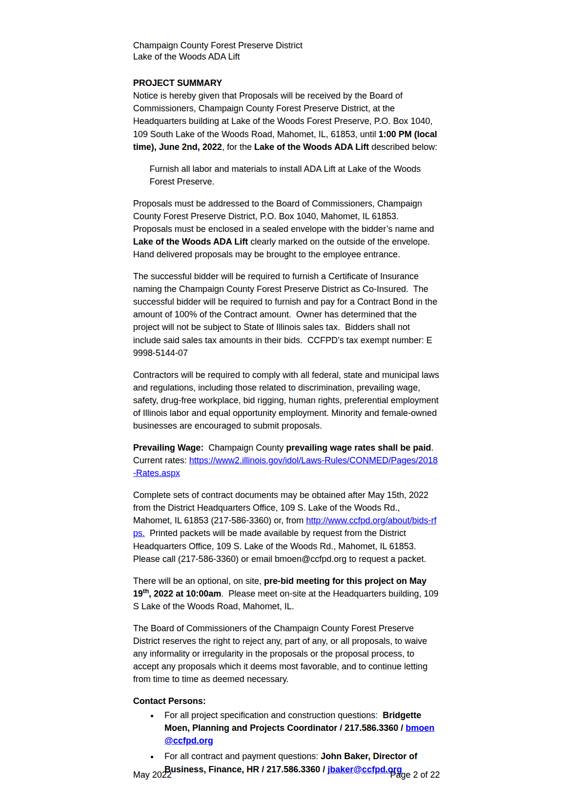Champaign County Forest Preserve District
Lake of the Woods ADA Lift
PROJECT SUMMARY
Notice is hereby given that Proposals will be received by the Board of Commissioners, Champaign County Forest Preserve District, at the Headquarters building at Lake of the Woods Forest Preserve, P.O. Box 1040, 109 South Lake of the Woods Road, Mahomet, IL, 61853, until 1:00 PM (local time), June 2nd, 2022, for the Lake of the Woods ADA Lift described below:
Furnish all labor and materials to install ADA Lift at Lake of the Woods Forest Preserve.
Proposals must be addressed to the Board of Commissioners, Champaign County Forest Preserve District, P.O. Box 1040, Mahomet, IL 61853. Proposals must be enclosed in a sealed envelope with the bidder’s name and Lake of the Woods ADA Lift clearly marked on the outside of the envelope. Hand delivered proposals may be brought to the employee entrance.
The successful bidder will be required to furnish a Certificate of Insurance naming the Champaign County Forest Preserve District as Co-Insured. The successful bidder will be required to furnish and pay for a Contract Bond in the amount of 100% of the Contract amount. Owner has determined that the project will not be subject to State of Illinois sales tax. Bidders shall not include said sales tax amounts in their bids. CCFPD’s tax exempt number: E 9998-5144-07
Contractors will be required to comply with all federal, state and municipal laws and regulations, including those related to discrimination, prevailing wage, safety, drug-free workplace, bid rigging, human rights, preferential employment of Illinois labor and equal opportunity employment. Minority and female-owned businesses are encouraged to submit proposals.
Prevailing Wage: Champaign County prevailing wage rates shall be paid. Current rates: https://www2.illinois.gov/idol/Laws-Rules/CONMED/Pages/2018-Rates.aspx
Complete sets of contract documents may be obtained after May 15th, 2022 from the District Headquarters Office, 109 S. Lake of the Woods Rd., Mahomet, IL 61853 (217-586-3360) or, from http://www.ccfpd.org/about/bids-rfps. Printed packets will be made available by request from the District Headquarters Office, 109 S. Lake of the Woods Rd., Mahomet, IL 61853. Please call (217-586-3360) or email bmoen@ccfpd.org to request a packet.
There will be an optional, on site, pre-bid meeting for this project on May 19th, 2022 at 10:00am. Please meet on-site at the Headquarters building, 109 S Lake of the Woods Road, Mahomet, IL.
The Board of Commissioners of the Champaign County Forest Preserve District reserves the right to reject any, part of any, or all proposals, to waive any informality or irregularity in the proposals or the proposal process, to accept any proposals which it deems most favorable, and to continue letting from time to time as deemed necessary.
Contact Persons:
For all project specification and construction questions: Bridgette Moen, Planning and Projects Coordinator / 217.586.3360 / bmoen@ccfpd.org
For all contract and payment questions: John Baker, Director of Business, Finance, HR / 217.586.3360 / jbaker@ccfpd.org
May 2022 Page 2 of 22